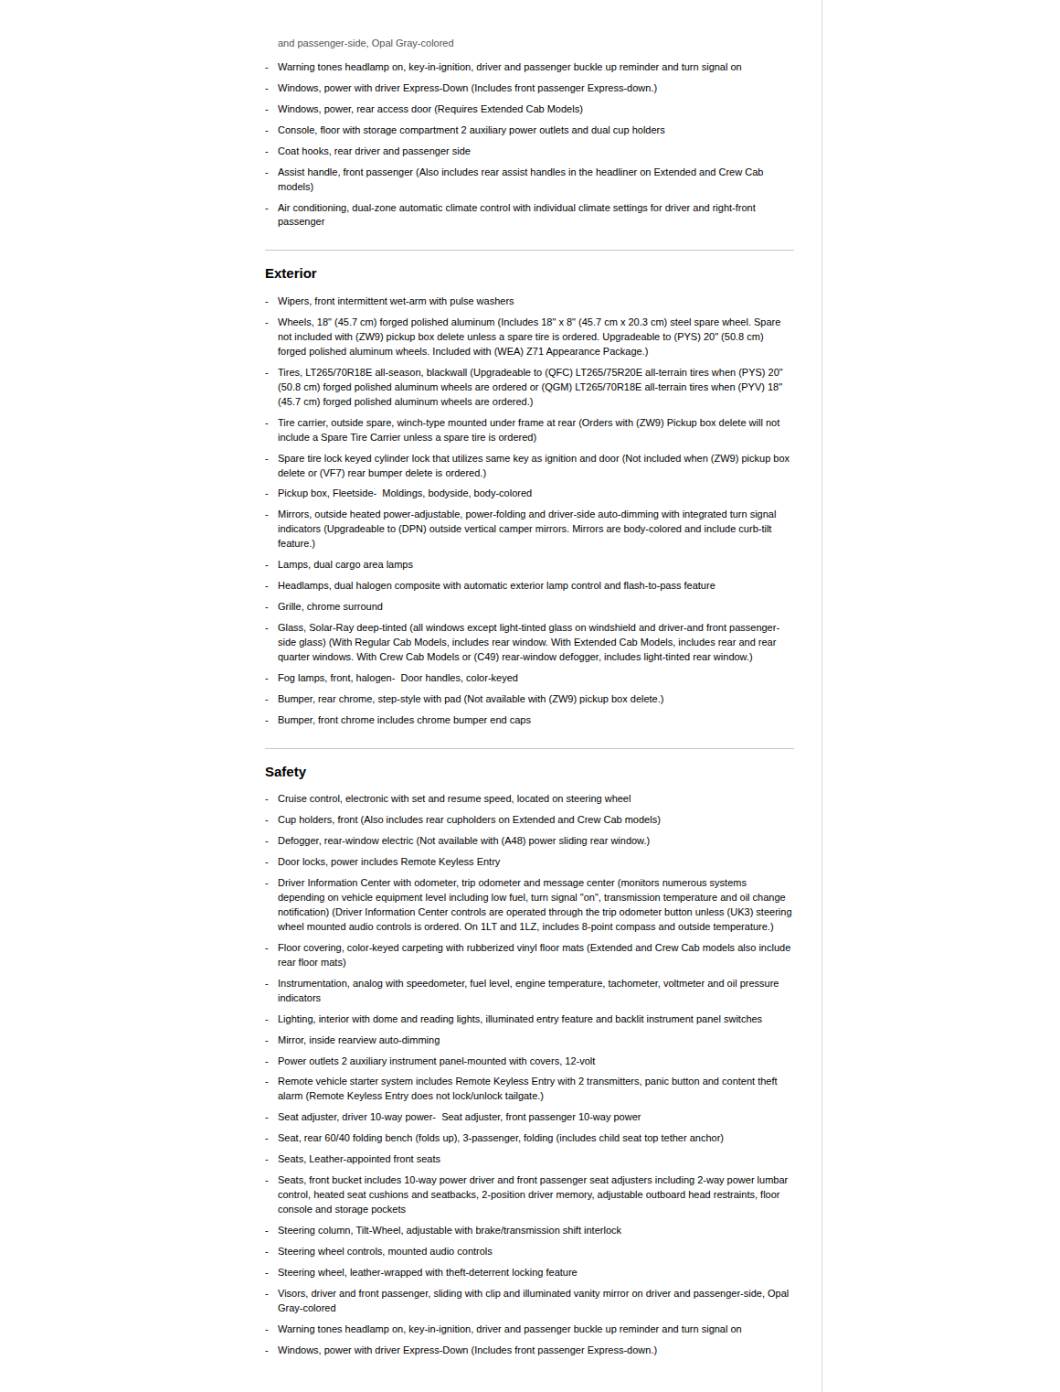and passenger-side, Opal Gray-colored
Warning tones headlamp on, key-in-ignition, driver and passenger buckle up reminder and turn signal on
Windows, power with driver Express-Down (Includes front passenger Express-down.)
Windows, power, rear access door (Requires Extended Cab Models)
Console, floor with storage compartment 2 auxiliary power outlets and dual cup holders
Coat hooks, rear driver and passenger side
Assist handle, front passenger (Also includes rear assist handles in the headliner on Extended and Crew Cab models)
Air conditioning, dual-zone automatic climate control with individual climate settings for driver and right-front passenger
Exterior
Wipers, front intermittent wet-arm with pulse washers
Wheels, 18" (45.7 cm) forged polished aluminum (Includes 18" x 8" (45.7 cm x 20.3 cm) steel spare wheel. Spare not included with (ZW9) pickup box delete unless a spare tire is ordered. Upgradeable to (PYS) 20" (50.8 cm) forged polished aluminum wheels. Included with (WEA) Z71 Appearance Package.)
Tires, LT265/70R18E all-season, blackwall (Upgradeable to (QFC) LT265/75R20E all-terrain tires when (PYS) 20" (50.8 cm) forged polished aluminum wheels are ordered or (QGM) LT265/70R18E all-terrain tires when (PYV) 18" (45.7 cm) forged polished aluminum wheels are ordered.)
Tire carrier, outside spare, winch-type mounted under frame at rear (Orders with (ZW9) Pickup box delete will not include a Spare Tire Carrier unless a spare tire is ordered)
Spare tire lock keyed cylinder lock that utilizes same key as ignition and door (Not included when (ZW9) pickup box delete or (VF7) rear bumper delete is ordered.)
Pickup box, Fleetside- Moldings, bodyside, body-colored
Mirrors, outside heated power-adjustable, power-folding and driver-side auto-dimming with integrated turn signal indicators (Upgradeable to (DPN) outside vertical camper mirrors. Mirrors are body-colored and include curb-tilt feature.)
Lamps, dual cargo area lamps
Headlamps, dual halogen composite with automatic exterior lamp control and flash-to-pass feature
Grille, chrome surround
Glass, Solar-Ray deep-tinted (all windows except light-tinted glass on windshield and driver-and front passenger-side glass) (With Regular Cab Models, includes rear window. With Extended Cab Models, includes rear and rear quarter windows. With Crew Cab Models or (C49) rear-window defogger, includes light-tinted rear window.)
Fog lamps, front, halogen- Door handles, color-keyed
Bumper, rear chrome, step-style with pad (Not available with (ZW9) pickup box delete.)
Bumper, front chrome includes chrome bumper end caps
Safety
Cruise control, electronic with set and resume speed, located on steering wheel
Cup holders, front (Also includes rear cupholders on Extended and Crew Cab models)
Defogger, rear-window electric (Not available with (A48) power sliding rear window.)
Door locks, power includes Remote Keyless Entry
Driver Information Center with odometer, trip odometer and message center (monitors numerous systems depending on vehicle equipment level including low fuel, turn signal "on", transmission temperature and oil change notification) (Driver Information Center controls are operated through the trip odometer button unless (UK3) steering wheel mounted audio controls is ordered. On 1LT and 1LZ, includes 8-point compass and outside temperature.)
Floor covering, color-keyed carpeting with rubberized vinyl floor mats (Extended and Crew Cab models also include rear floor mats)
Instrumentation, analog with speedometer, fuel level, engine temperature, tachometer, voltmeter and oil pressure indicators
Lighting, interior with dome and reading lights, illuminated entry feature and backlit instrument panel switches
Mirror, inside rearview auto-dimming
Power outlets 2 auxiliary instrument panel-mounted with covers, 12-volt
Remote vehicle starter system includes Remote Keyless Entry with 2 transmitters, panic button and content theft alarm (Remote Keyless Entry does not lock/unlock tailgate.)
Seat adjuster, driver 10-way power- Seat adjuster, front passenger 10-way power
Seat, rear 60/40 folding bench (folds up), 3-passenger, folding (includes child seat top tether anchor)
Seats, Leather-appointed front seats
Seats, front bucket includes 10-way power driver and front passenger seat adjusters including 2-way power lumbar control, heated seat cushions and seatbacks, 2-position driver memory, adjustable outboard head restraints, floor console and storage pockets
Steering column, Tilt-Wheel, adjustable with brake/transmission shift interlock
Steering wheel controls, mounted audio controls
Steering wheel, leather-wrapped with theft-deterrent locking feature
Visors, driver and front passenger, sliding with clip and illuminated vanity mirror on driver and passenger-side, Opal Gray-colored
Warning tones headlamp on, key-in-ignition, driver and passenger buckle up reminder and turn signal on
Windows, power with driver Express-Down (Includes front passenger Express-down.)